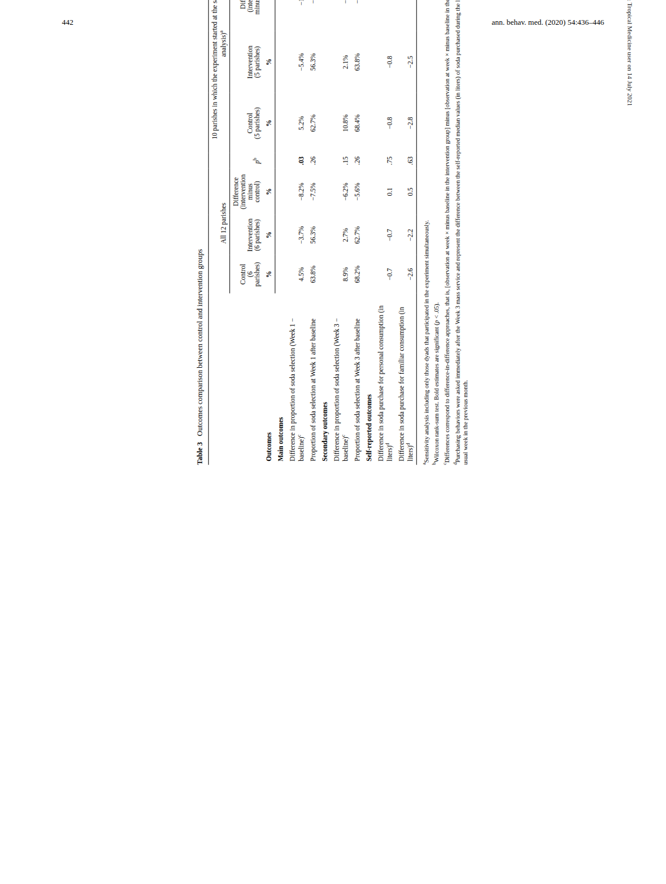442 ann. behav. med. (2020) 54:436–446
Downloaded from https://academic.oup.com/abm/article/54/6/436/5680225 by London School of Hygiene & Tropical Medicine user on 14 July 2021
Table 3 Outcomes comparison between control and intervention groups
| Outcomes | All 12 parishes | 10 parishes in which the experiment started at the same time (sensitive analysis) a |
| --- | --- | --- |
| Control (6 parishes) | Intervention (6 parishes) | Difference (intervention minus control) | p b | Control (5 parishes) | Intervention (5 parishes) | Difference (intervention minus control) | p b |
| % | % | % | | % | % | % | |
| Main outcomes | |
| Difference in proportion of soda selection (Week 1 − baseline) c | 4.5% | −3.7% | −8.2% | .03 | 5.2% | −5.4% | −10.6% | .01 |
| Proportion of soda selection at Week 1 after baseline | 63.8% | 56.3% | −7.5% | .26 | 62.7% | 56.3% | −6.4% | .46 |
| Secondary outcomes | |
| Difference in proportion of soda selection (Week 3 − baseline) c | 8.9% | 2.7% | −6.2% | .15 | 10.8% | 2.1% | −8.7% | .05 |
| Proportion of soda selection at Week 3 after baseline | 68.2% | 62.7% | −5.6% | .26 | 68.4% | 63.8% | −4.6% | .46 |
| Self-reported outcomes | |
| Difference in soda purchase for personal consumption (in liters) d | −0.7 | −0.7 | 0.1 | .75 | −0.8 | −0.8 | 0.0 | .92 |
| Difference in soda purchase for familiar consumption (in liters) d | −2.6 | −2.2 | 0.5 | .63 | −2.8 | −2.5 | 0.3 | .92 |
aSensitivity analysis including only those dyads that participated in the experiment simultaneously.
bWilcoxon rank-sum test. Bold estimates are significant (p < .05).
cDifferences correspond to difference-in-difference approaches, that is, [observation at week × minus baseline in the intervention group] minus [observation at week × minus baseline in the control group].
dPurchasing behaviors were asked immediately after the Week 3 mass service and represent the difference between the self-reported median values (in liters) of soda purchased during the last week compared to a usual week in the previous month.